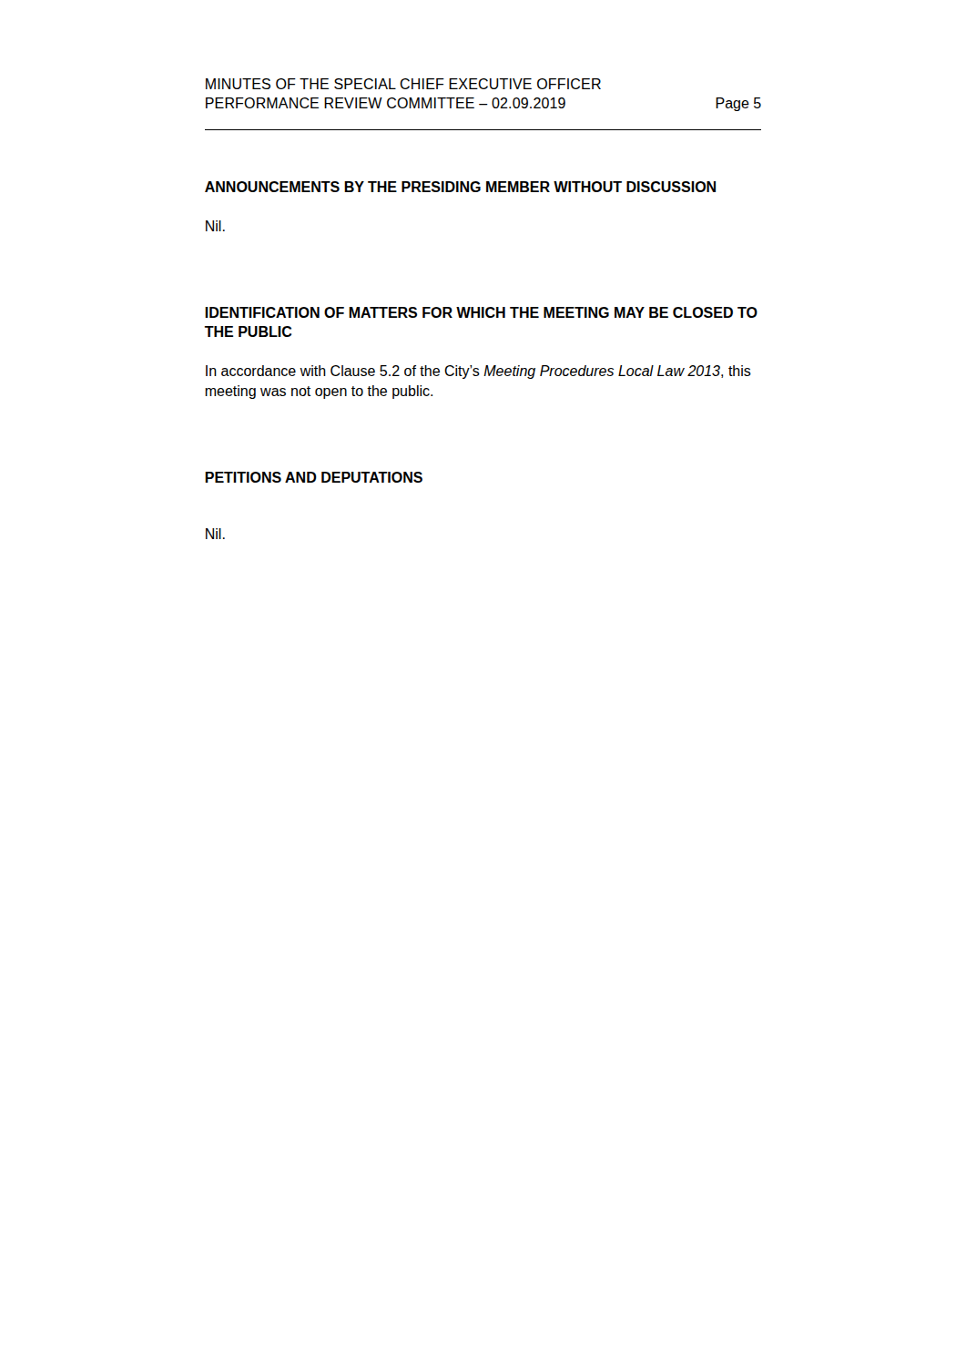Minutes of the Special Chief Executive Officer
Performance Review Committee – 02.09.2019
Page 5
Announcements by the Presiding Member without Discussion
Nil.
Identification of Matters for which the Meeting may be Closed to the Public
In accordance with Clause 5.2 of the City’s Meeting Procedures Local Law 2013, this meeting was not open to the public.
Petitions and Deputations
Nil.